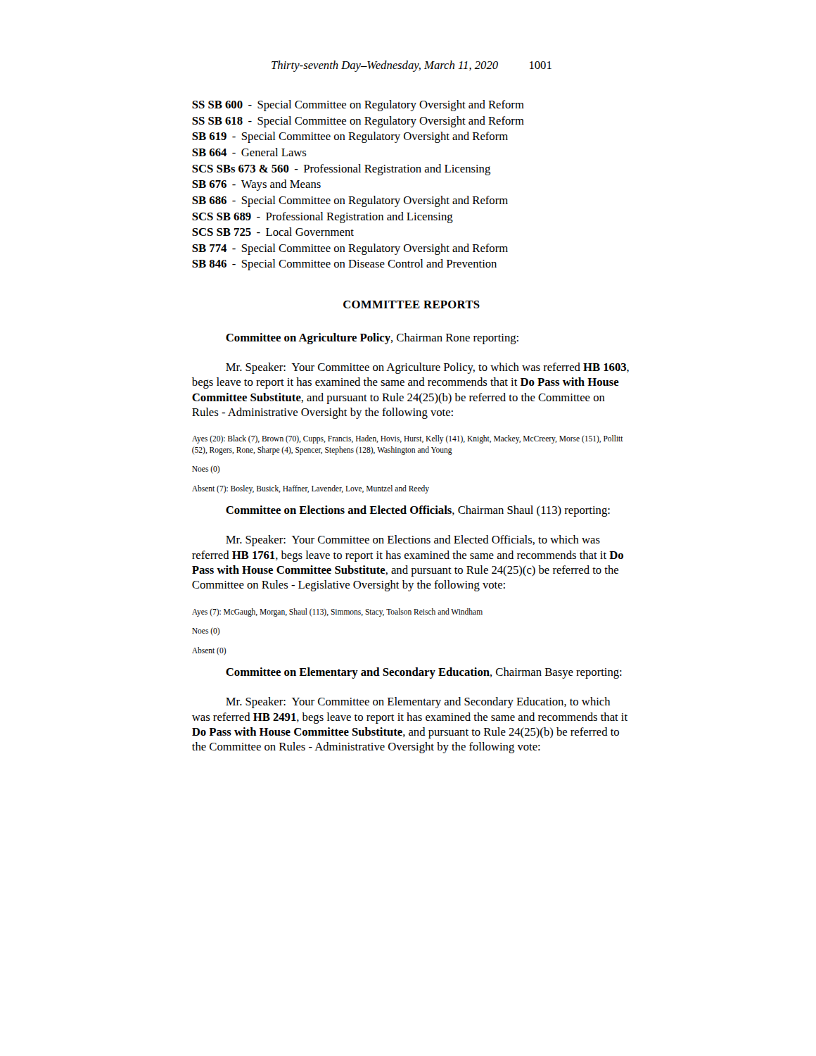Thirty-seventh Day–Wednesday, March 11, 2020 1001
SS SB 600-Special Committee on Regulatory Oversight and Reform
SS SB 618-Special Committee on Regulatory Oversight and Reform
SB 619-Special Committee on Regulatory Oversight and Reform
SB 664-General Laws
SCS SBs 673 & 560-Professional Registration and Licensing
SB 676-Ways and Means
SB 686-Special Committee on Regulatory Oversight and Reform
SCS SB 689-Professional Registration and Licensing
SCS SB 725-Local Government
SB 774-Special Committee on Regulatory Oversight and Reform
SB 846-Special Committee on Disease Control and Prevention
COMMITTEE REPORTS
Committee on Agriculture Policy, Chairman Rone reporting:
Mr. Speaker: Your Committee on Agriculture Policy, to which was referred HB 1603, begs leave to report it has examined the same and recommends that it Do Pass with House Committee Substitute, and pursuant to Rule 24(25)(b) be referred to the Committee on Rules - Administrative Oversight by the following vote:
Ayes (20): Black (7), Brown (70), Cupps, Francis, Haden, Hovis, Hurst, Kelly (141), Knight, Mackey, McCreery, Morse (151), Pollitt (52), Rogers, Rone, Sharpe (4), Spencer, Stephens (128), Washington and Young
Noes (0)
Absent (7): Bosley, Busick, Haffner, Lavender, Love, Muntzel and Reedy
Committee on Elections and Elected Officials, Chairman Shaul (113) reporting:
Mr. Speaker: Your Committee on Elections and Elected Officials, to which was referred HB 1761, begs leave to report it has examined the same and recommends that it Do Pass with House Committee Substitute, and pursuant to Rule 24(25)(c) be referred to the Committee on Rules - Legislative Oversight by the following vote:
Ayes (7): McGaugh, Morgan, Shaul (113), Simmons, Stacy, Toalson Reisch and Windham
Noes (0)
Absent (0)
Committee on Elementary and Secondary Education, Chairman Basye reporting:
Mr. Speaker: Your Committee on Elementary and Secondary Education, to which was referred HB 2491, begs leave to report it has examined the same and recommends that it Do Pass with House Committee Substitute, and pursuant to Rule 24(25)(b) be referred to the Committee on Rules - Administrative Oversight by the following vote: